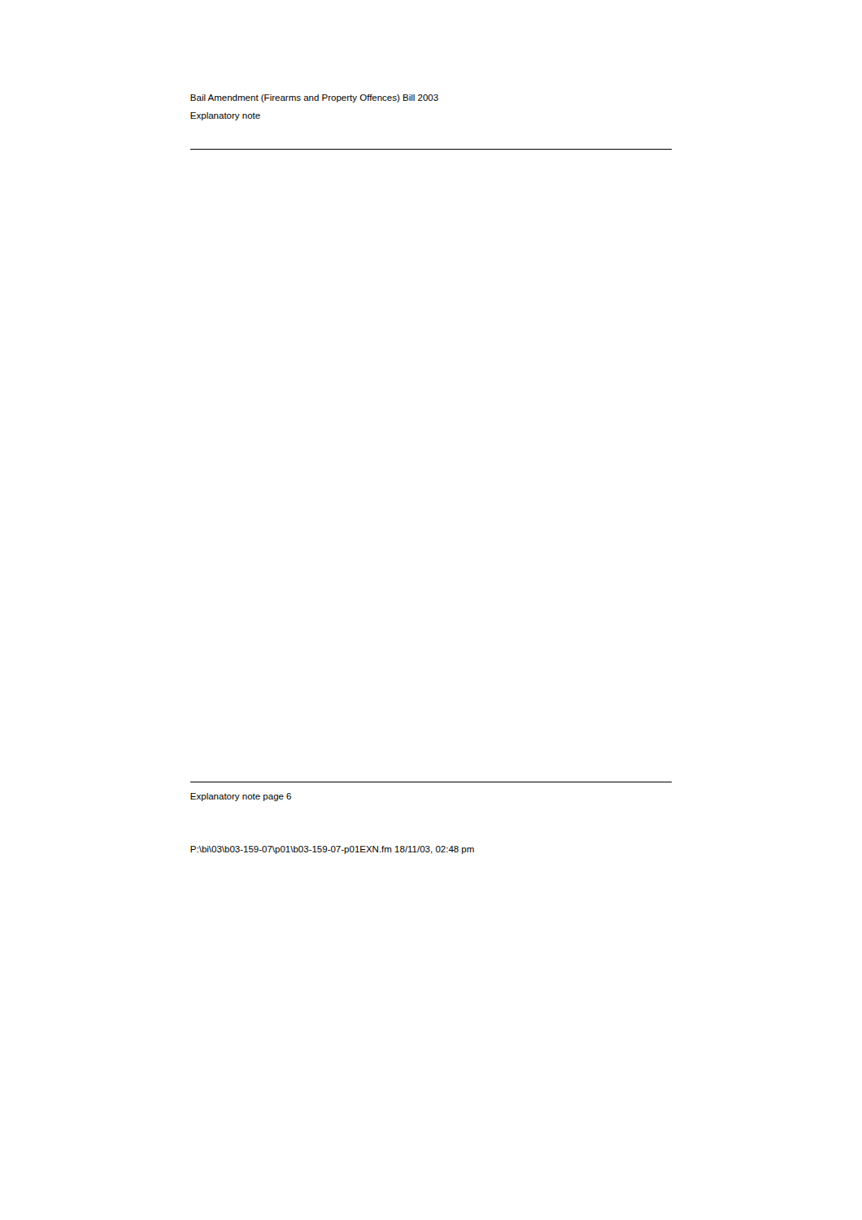Bail Amendment (Firearms and Property Offences) Bill 2003
Explanatory note
Explanatory note page 6
P:\bi\03\b03-159-07\p01\b03-159-07-p01EXN.fm 18/11/03, 02:48 pm